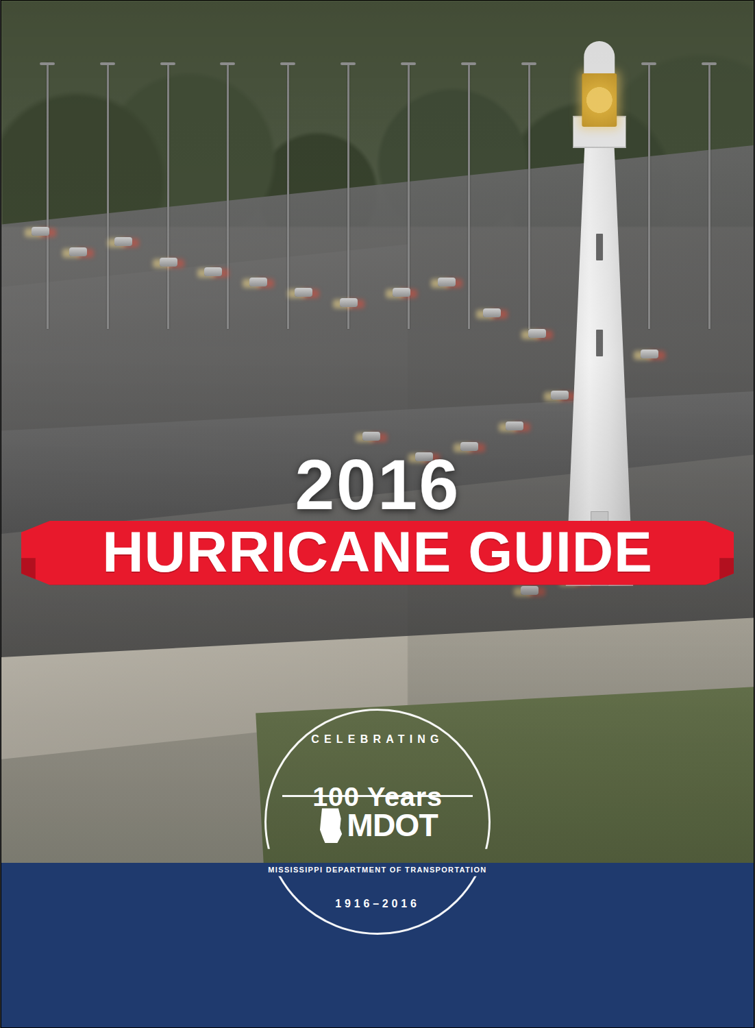2016
Hurricane Guide
Celebrating
100 Years
MDOT
Mississippi Department of Transportation
1916–2016
2016 Hurricane Guide. Celebrating 100 Years. MDOT, Mississippi Department of Transportation, 1916 to 2016.